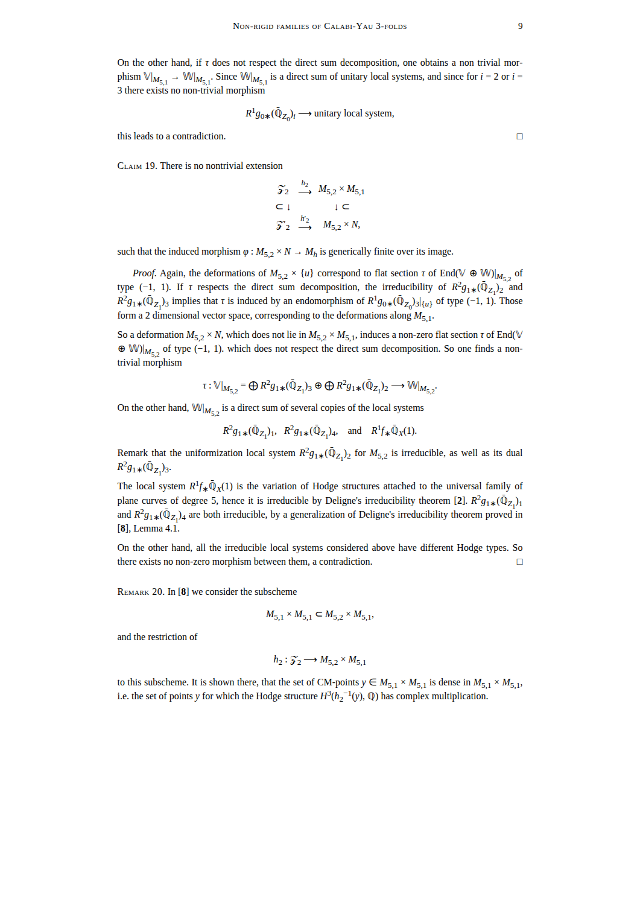Non-rigid families of Calabi-Yau 3-folds 9
On the other hand, if τ does not respect the direct sum decomposition, one obtains a non trivial morphism 𝕍|M5,1 → 𝕎|M5,1. Since 𝕎|M5,1 is a direct sum of unitary local systems, and since for i = 2 or i = 3 there exists no non-trivial morphism
R1g0∗(ℚ̄Z0)i ⟶ unitary local system,
this leads to a contradiction. □
Claim 19. There is no nontrivial extension
| 𝒵 2 | h 2 ⟶ | M 5,2 × M 5,1 |
| ⊂ ↓ | | ↓ ⊂ |
| 𝒵′ 2 | h ′ 2 ⟶ | M 5,2 × N , |
such that the induced morphism φ : M5,2 × N → Mh is generically finite over its image.
Proof. Again, the deformations of M5,2 × {u} correspond to flat section τ of End(𝕍 ⊕ 𝕎)|M5,2 of type (−1, 1). If τ respects the direct sum decomposition, the irreducibility of R2g1∗(ℚ̄Z1)2 and R2g1∗(ℚ̄Z1)3 implies that τ is induced by an endomorphism of R1g0∗(ℚ̄Z0)3|{u} of type (−1, 1). Those form a 2 dimensional vector space, corresponding to the deformations along M5,1.
So a deformation M5,2 × N, which does not lie in M5,2 × M5,1, induces a non-zero flat section τ of End(𝕍 ⊕ 𝕎)|M5,2 of type (−1, 1). which does not respect the direct sum decomposition. So one finds a non-trivial morphism
τ : 𝕍|M5,2 = ⨁ R2g1∗(ℚ̄Z1)3 ⊕ ⨁ R2g1∗(ℚ̄Z1)2 ⟶ 𝕎|M5,2.
On the other hand, 𝕎|M5,2 is a direct sum of several copies of the local systems
R2g1∗(ℚ̄Z1)1, R2g1∗(ℚ̄Z1)4, and R1f∗ℚ̄X(1).
Remark that the uniformization local system R2g1∗(ℚ̄Z1)2 for M5,2 is irreducible, as well as its dual R2g1∗(ℚ̄Z1)3.
The local system R1f∗ℚ̄X(1) is the variation of Hodge structures attached to the universal family of plane curves of degree 5, hence it is irreducible by Deligne's irreducibility theorem [2]. R2g1∗(ℚ̄Z1)1 and R2g1∗(ℚ̄Z1)4 are both irreducible, by a generalization of Deligne's irreducibility theorem proved in [8], Lemma 4.1.
On the other hand, all the irreducible local systems considered above have different Hodge types. So there exists no non-zero morphism between them, a contradiction. □
Remark 20. In [8] we consider the subscheme
M5,1 × M5,1 ⊂ M5,2 × M5,1,
and the restriction of
h2 : 𝒵2 ⟶ M5,2 × M5,1
to this subscheme. It is shown there, that the set of CM-points y ∈ M5,1 × M5,1 is dense in M5,1 × M5,1, i.e. the set of points y for which the Hodge structure H3(h2−1(y), ℚ) has complex multiplication.